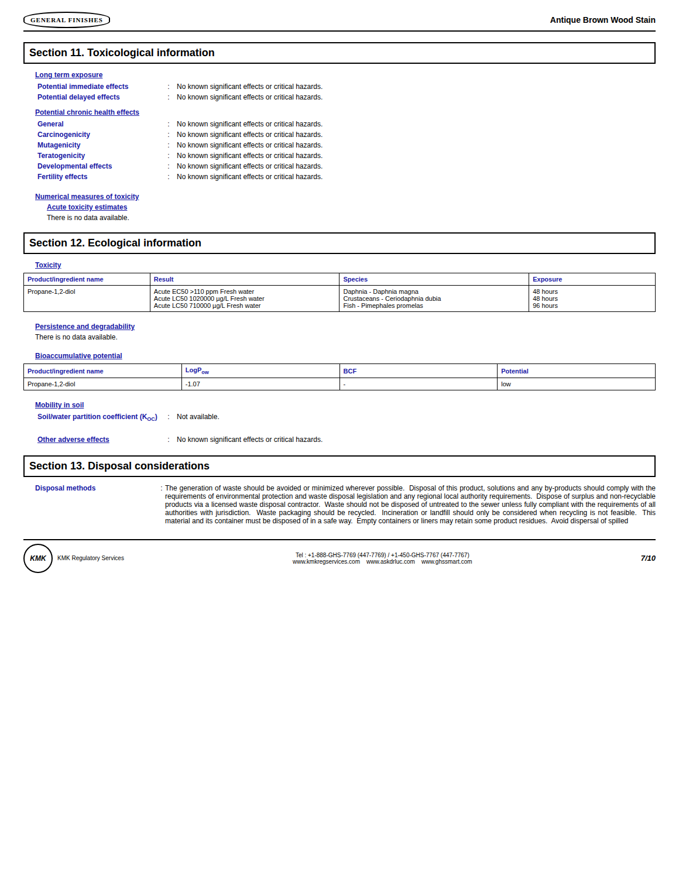GENERAL FINISHES
Antique Brown Wood Stain
Section 11. Toxicological information
Long term exposure
| Potential immediate effects | : | No known significant effects or critical hazards. |
| Potential delayed effects | : | No known significant effects or critical hazards. |
Potential chronic health effects
| General | : | No known significant effects or critical hazards. |
| Carcinogenicity | : | No known significant effects or critical hazards. |
| Mutagenicity | : | No known significant effects or critical hazards. |
| Teratogenicity | : | No known significant effects or critical hazards. |
| Developmental effects | : | No known significant effects or critical hazards. |
| Fertility effects | : | No known significant effects or critical hazards. |
Numerical measures of toxicity
Acute toxicity estimates
There is no data available.
Section 12. Ecological information
Toxicity
| Product/ingredient name | Result | Species | Exposure |
| --- | --- | --- | --- |
| Propane-1,2-diol | Acute EC50 >110 ppm Fresh water Acute LC50 1020000 µg/L Fresh water Acute LC50 710000 µg/L Fresh water | Daphnia - Daphnia magna Crustaceans - Ceriodaphnia dubia Fish - Pimephales promelas | 48 hours 48 hours 96 hours |
Persistence and degradability
There is no data available.
Bioaccumulative potential
| Product/ingredient name | LogP ow | BCF | Potential |
| --- | --- | --- | --- |
| Propane-1,2-diol | -1.07 | - | low |
Mobility in soil
| Soil/water partition coefficient (K OC ) | : | Not available. |
| Other adverse effects | : | No known significant effects or critical hazards. |
Section 13. Disposal considerations
Disposal methods
:
The generation of waste should be avoided or minimized wherever possible. Disposal of this product, solutions and any by-products should comply with the requirements of environmental protection and waste disposal legislation and any regional local authority requirements. Dispose of surplus and non-recyclable products via a licensed waste disposal contractor. Waste should not be disposed of untreated to the sewer unless fully compliant with the requirements of all authorities with jurisdiction. Waste packaging should be recycled. Incineration or landfill should only be considered when recycling is not feasible. This material and its container must be disposed of in a safe way. Empty containers or liners may retain some product residues. Avoid dispersal of spilled
KMK
KMK Regulatory Services
Tel : +1-888-GHS-7769 (447-7769) / +1-450-GHS-7767 (447-7767)
www.kmkregservices.com www.askdrluc.com www.ghssmart.com
7/10